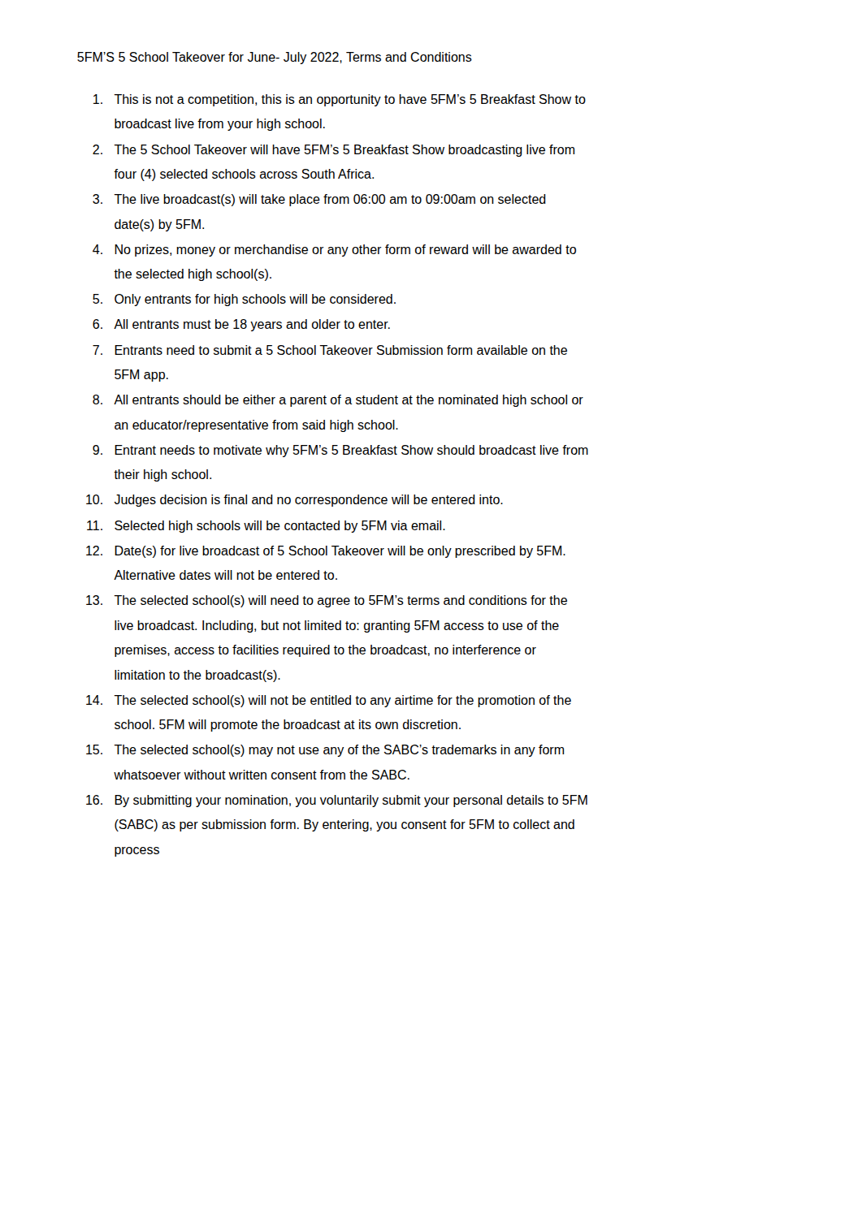5FM’S 5 School Takeover for June- July 2022, Terms and Conditions
This is not a competition, this is an opportunity to have 5FM’s 5 Breakfast Show to broadcast live from your high school.
The 5 School Takeover will have 5FM’s 5 Breakfast Show broadcasting live from four (4) selected schools across South Africa.
The live broadcast(s) will take place from 06:00 am to 09:00am on selected date(s) by 5FM.
No prizes, money or merchandise or any other form of reward will be awarded to the selected high school(s).
Only entrants for high schools will be considered.
All entrants must be 18 years and older to enter.
Entrants need to submit a 5 School Takeover Submission form available on the 5FM app.
All entrants should be either a parent of a student at the nominated high school or an educator/representative from said high school.
Entrant needs to motivate why 5FM’s 5 Breakfast Show should broadcast live from their high school.
Judges decision is final and no correspondence will be entered into.
Selected high schools will be contacted by 5FM via email.
Date(s) for live broadcast of 5 School Takeover will be only prescribed by 5FM. Alternative dates will not be entered to.
The selected school(s) will need to agree to 5FM’s terms and conditions for the live broadcast. Including, but not limited to: granting 5FM access to use of the premises, access to facilities required to the broadcast, no interference or limitation to the broadcast(s).
The selected school(s) will not be entitled to any airtime for the promotion of the school. 5FM will promote the broadcast at its own discretion.
The selected school(s) may not use any of the SABC’s trademarks in any form whatsoever without written consent from the SABC.
By submitting your nomination, you voluntarily submit your personal details to 5FM (SABC) as per submission form. By entering, you consent for 5FM to collect and process